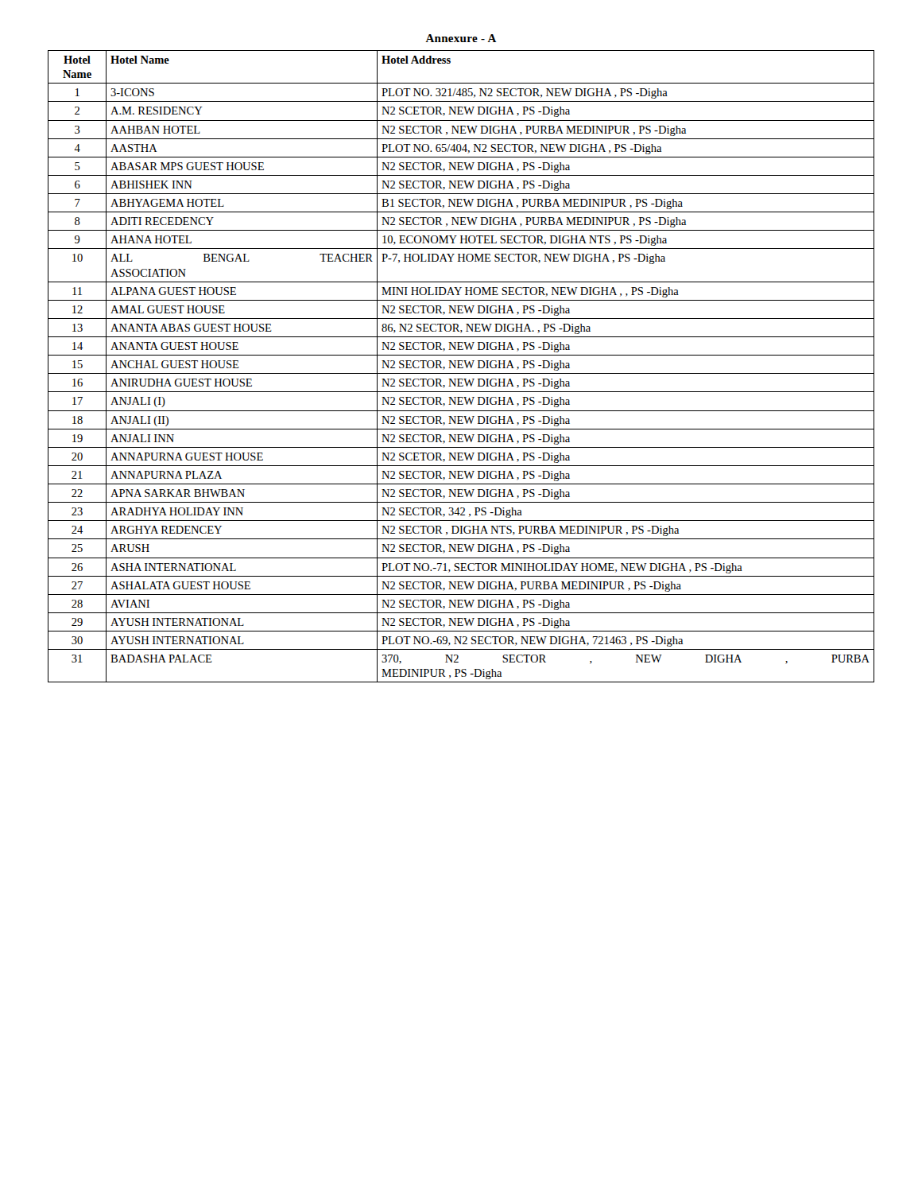Annexure - A
| Hotel Name | Hotel Name | Hotel Address |
| --- | --- | --- |
| 1 | 3-ICONS | PLOT NO. 321/485, N2 SECTOR, NEW DIGHA , PS -Digha |
| 2 | A.M. RESIDENCY | N2 SCETOR, NEW DIGHA , PS -Digha |
| 3 | AAHBAN HOTEL | N2 SECTOR , NEW DIGHA , PURBA MEDINIPUR , PS -Digha |
| 4 | AASTHA | PLOT NO. 65/404, N2 SECTOR, NEW DIGHA , PS -Digha |
| 5 | ABASAR MPS GUEST HOUSE | N2 SECTOR, NEW DIGHA , PS -Digha |
| 6 | ABHISHEK INN | N2 SECTOR, NEW DIGHA , PS -Digha |
| 7 | ABHYAGEMA HOTEL | B1 SECTOR, NEW DIGHA , PURBA MEDINIPUR , PS -Digha |
| 8 | ADITI RECEDENCY | N2 SECTOR , NEW DIGHA , PURBA MEDINIPUR , PS -Digha |
| 9 | AHANA HOTEL | 10, ECONOMY HOTEL SECTOR, DIGHA NTS , PS -Digha |
| 10 | ALL BENGAL TEACHER ASSOCIATION | P-7, HOLIDAY HOME SECTOR, NEW DIGHA , PS -Digha |
| 11 | ALPANA GUEST HOUSE | MINI HOLIDAY HOME SECTOR, NEW DIGHA , , PS -Digha |
| 12 | AMAL GUEST HOUSE | N2 SECTOR, NEW DIGHA , PS -Digha |
| 13 | ANANTA ABAS GUEST HOUSE | 86, N2 SECTOR, NEW DIGHA. , PS -Digha |
| 14 | ANANTA GUEST HOUSE | N2 SECTOR, NEW DIGHA , PS -Digha |
| 15 | ANCHAL GUEST HOUSE | N2 SECTOR, NEW DIGHA , PS -Digha |
| 16 | ANIRUDHA GUEST HOUSE | N2 SECTOR, NEW DIGHA , PS -Digha |
| 17 | ANJALI (I) | N2 SECTOR, NEW DIGHA , PS -Digha |
| 18 | ANJALI (II) | N2 SECTOR, NEW DIGHA , PS -Digha |
| 19 | ANJALI INN | N2 SECTOR, NEW DIGHA , PS -Digha |
| 20 | ANNAPURNA GUEST HOUSE | N2 SCETOR, NEW DIGHA , PS -Digha |
| 21 | ANNAPURNA PLAZA | N2 SECTOR, NEW DIGHA , PS -Digha |
| 22 | APNA SARKAR BHWBAN | N2 SECTOR, NEW DIGHA , PS -Digha |
| 23 | ARADHYA HOLIDAY INN | N2 SECTOR, 342 , PS -Digha |
| 24 | ARGHYA REDENCEY | N2 SECTOR , DIGHA NTS, PURBA MEDINIPUR , PS -Digha |
| 25 | ARUSH | N2 SECTOR, NEW DIGHA , PS -Digha |
| 26 | ASHA INTERNATIONAL | PLOT NO.-71, SECTOR MINIHOLIDAY HOME, NEW DIGHA , PS -Digha |
| 27 | ASHALATA GUEST HOUSE | N2 SECTOR, NEW DIGHA, PURBA MEDINIPUR , PS -Digha |
| 28 | AVIANI | N2 SECTOR, NEW DIGHA , PS -Digha |
| 29 | AYUSH INTERNATIONAL | N2 SECTOR, NEW DIGHA , PS -Digha |
| 30 | AYUSH INTERNATIONAL | PLOT NO.-69, N2 SECTOR, NEW DIGHA, 721463 , PS -Digha |
| 31 | BADASHA PALACE | 370, N2 SECTOR , NEW DIGHA , PURBA MEDINIPUR , PS -Digha |